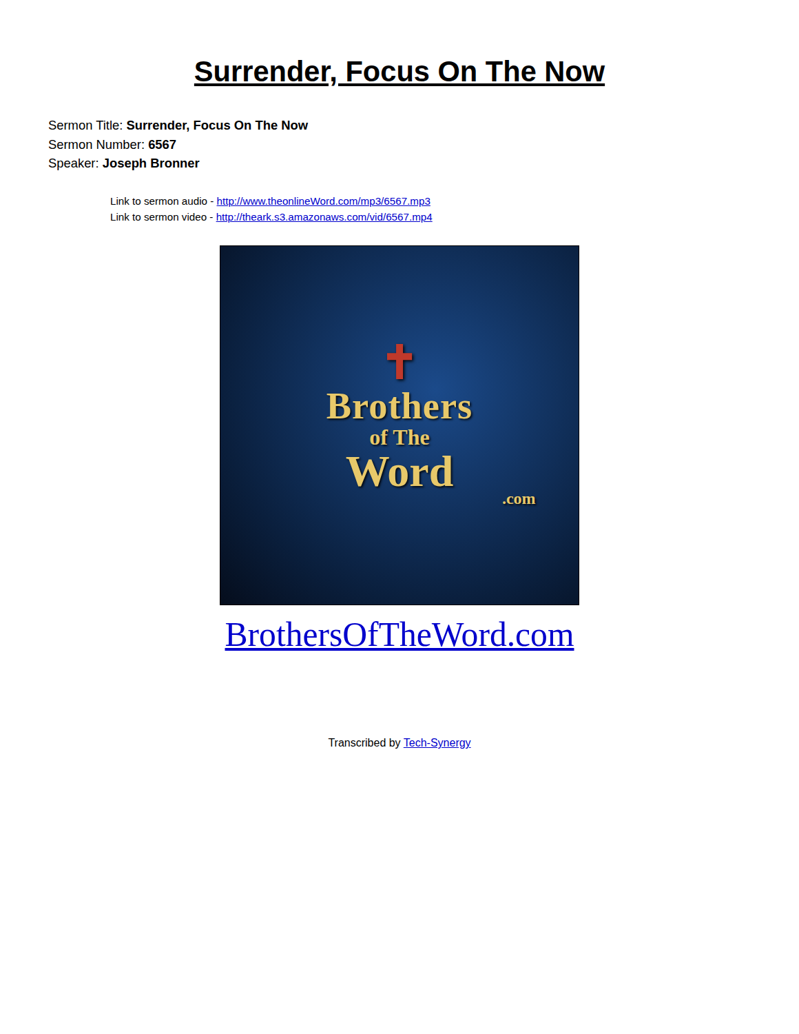Surrender, Focus On The Now
Sermon Title: Surrender, Focus On The Now
Sermon Number: 6567
Speaker: Joseph Bronner
Link to sermon audio - http://www.theonlineWord.com/mp3/6567.mp3
Link to sermon video - http://theark.s3.amazonaws.com/vid/6567.mp4
✝
Brothers
of The
Word
.com
BrothersOfTheWord.com
Transcribed by Tech-Synergy